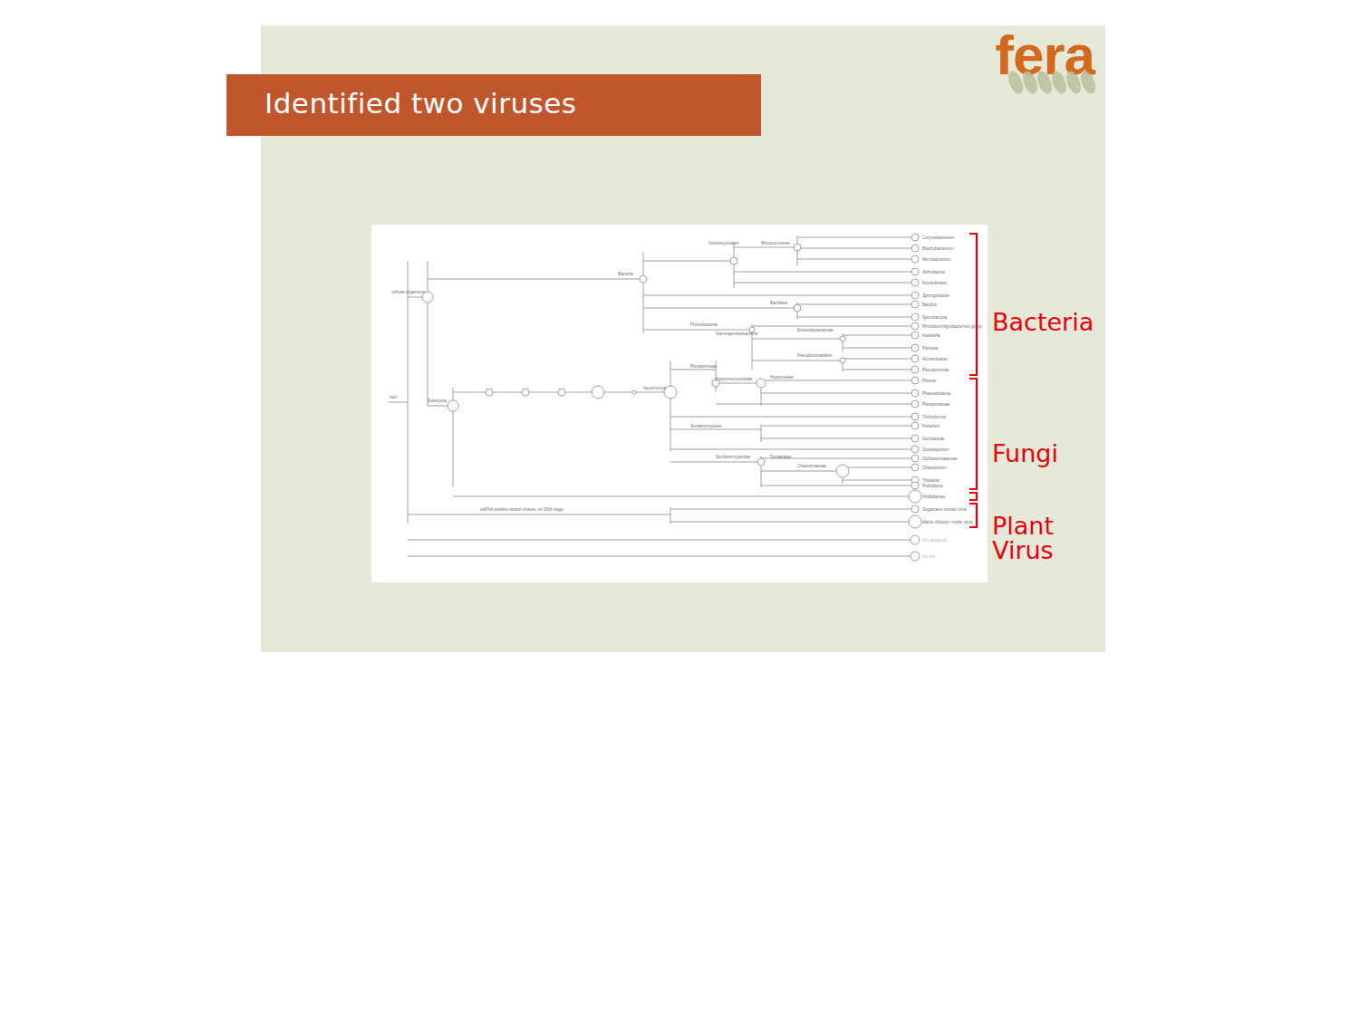fera
Identified two viruses
Corynebacterium Brachybacterium Microbacterium Arthrobacter Nocardioides Sphingobacter Bacillus Sporosarcina Rhizobium/Agrobacterium group Klebsiella Pantoea Acinetobacter Pseudomonas Phoma Phaeosphaeria Pleosporaceae Trichoderma Fusarium Nectriaceae Scedosporium Ophiostomataceae Chaetomium Thielavia Podospora Viridiplantae Sugarcane mosaic virus Maize chlorotic mottle virus Not assigned No hits root cellular organisms Bacteria Actinomycetales Micrococcineae Bacillales Proteobacteria Gammaproteobacteria Enterobacteriaceae Pseudomonadales Eukaryota Ascomycota Pleosporineae Hypocreomycetidae Hypocreales Sordariomycetes Sordariomycetidae Sordariales Chaetomiaceae ssRNA positive-strand viruses, no DNA stage
Bacteria
Fungi
Plant
Virus